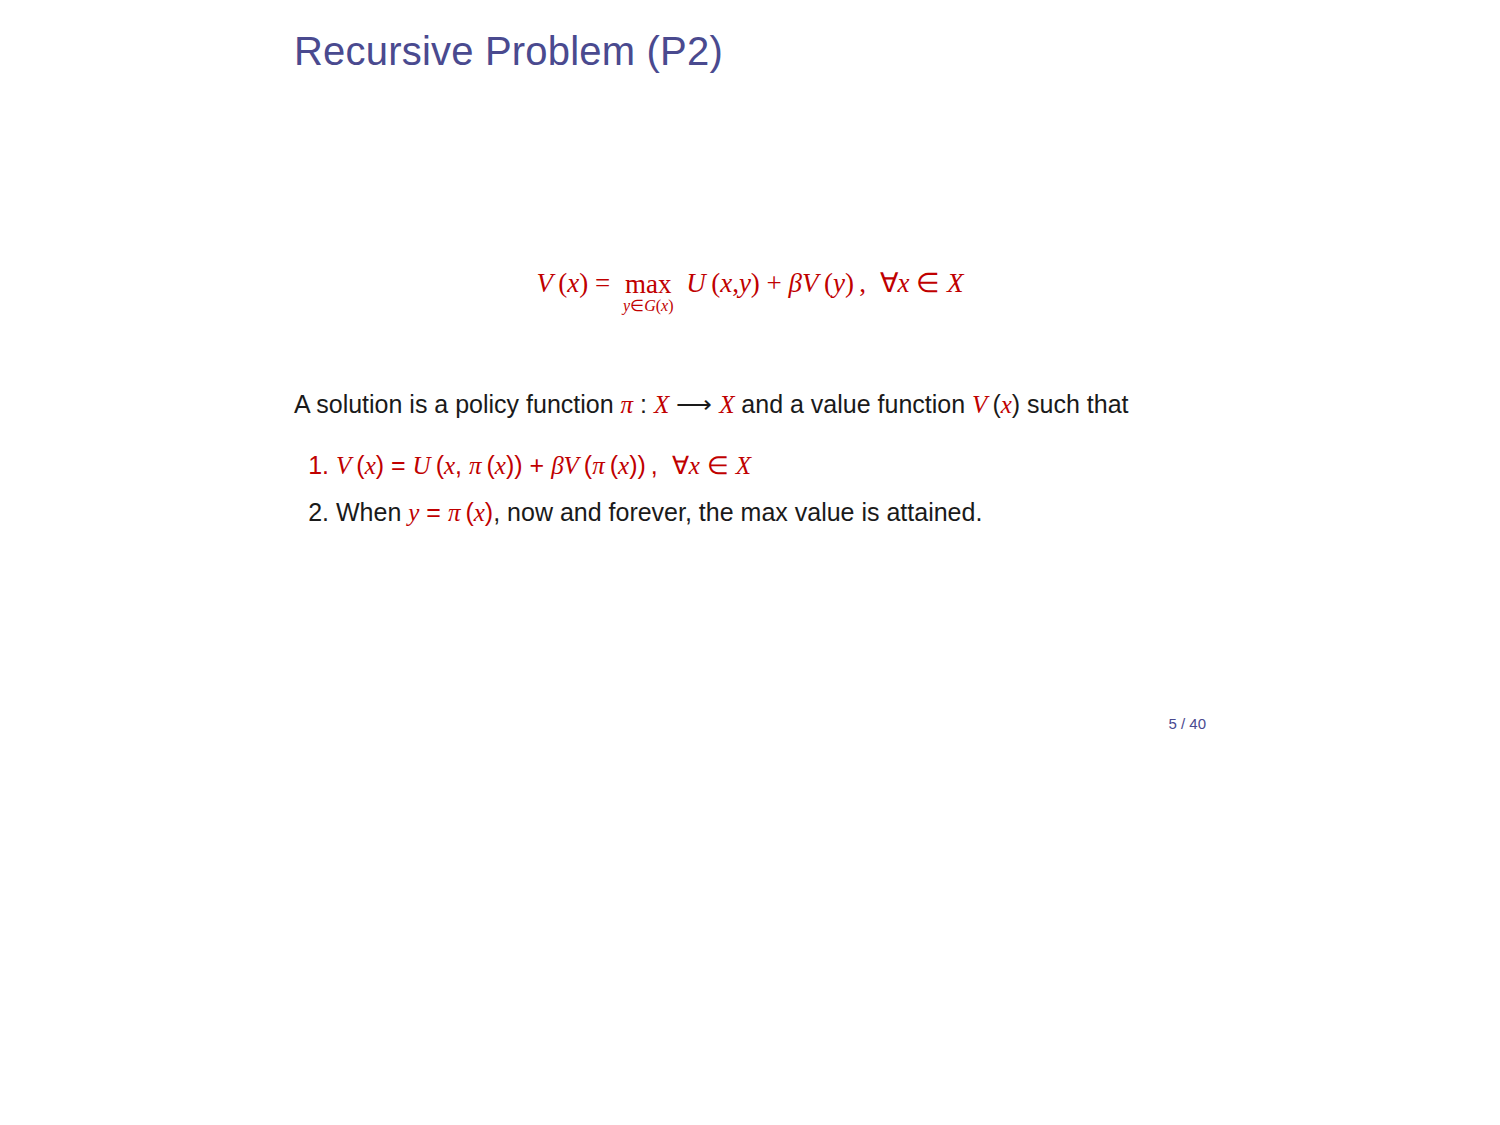Recursive Problem (P2)
V (x) = max y∈G(x) U (x,y) + βV (y) , ∀x ∈ X
A solution is a policy function π : X ⟶ X and a value function V (x) such that
V (x) = U (x, π (x)) + βV (π (x)) , ∀x ∈ X
When y = π (x), now and forever, the max value is attained.
5 / 40